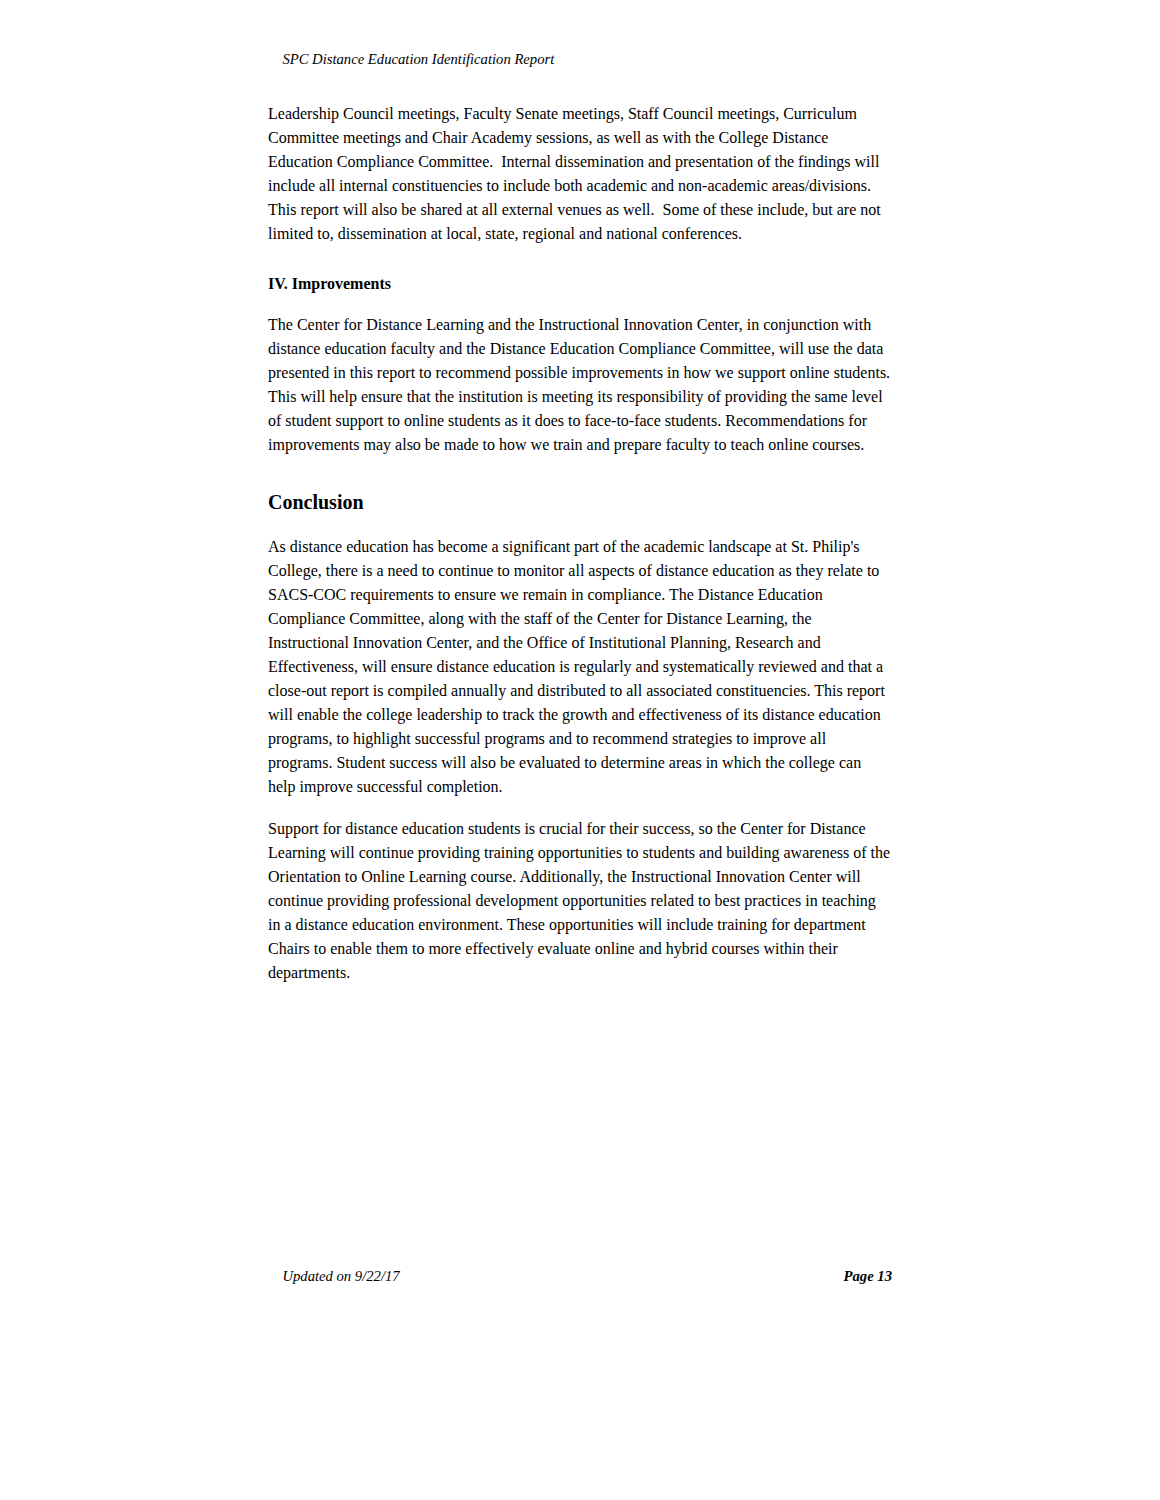SPC Distance Education Identification Report
Leadership Council meetings, Faculty Senate meetings, Staff Council meetings, Curriculum Committee meetings and Chair Academy sessions, as well as with the College Distance Education Compliance Committee. Internal dissemination and presentation of the findings will include all internal constituencies to include both academic and non-academic areas/divisions. This report will also be shared at all external venues as well. Some of these include, but are not limited to, dissemination at local, state, regional and national conferences.
IV. Improvements
The Center for Distance Learning and the Instructional Innovation Center, in conjunction with distance education faculty and the Distance Education Compliance Committee, will use the data presented in this report to recommend possible improvements in how we support online students. This will help ensure that the institution is meeting its responsibility of providing the same level of student support to online students as it does to face-to-face students. Recommendations for improvements may also be made to how we train and prepare faculty to teach online courses.
Conclusion
As distance education has become a significant part of the academic landscape at St. Philip's College, there is a need to continue to monitor all aspects of distance education as they relate to SACS-COC requirements to ensure we remain in compliance. The Distance Education Compliance Committee, along with the staff of the Center for Distance Learning, the Instructional Innovation Center, and the Office of Institutional Planning, Research and Effectiveness, will ensure distance education is regularly and systematically reviewed and that a close-out report is compiled annually and distributed to all associated constituencies. This report will enable the college leadership to track the growth and effectiveness of its distance education programs, to highlight successful programs and to recommend strategies to improve all programs. Student success will also be evaluated to determine areas in which the college can help improve successful completion.
Support for distance education students is crucial for their success, so the Center for Distance Learning will continue providing training opportunities to students and building awareness of the Orientation to Online Learning course. Additionally, the Instructional Innovation Center will continue providing professional development opportunities related to best practices in teaching in a distance education environment. These opportunities will include training for department Chairs to enable them to more effectively evaluate online and hybrid courses within their departments.
Updated on 9/22/17 Page 13